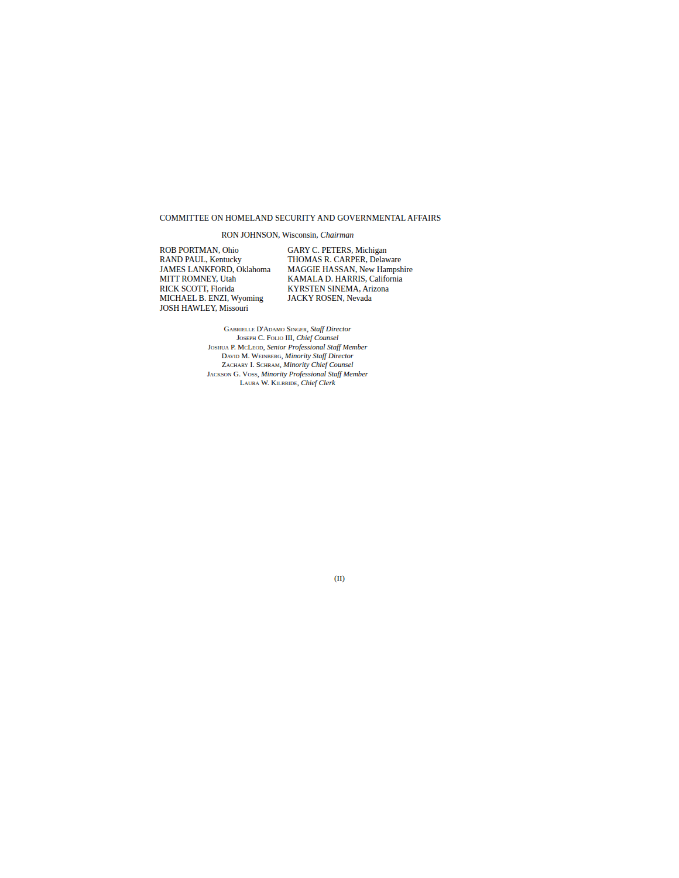COMMITTEE ON HOMELAND SECURITY AND GOVERNMENTAL AFFAIRS
RON JOHNSON, Wisconsin, Chairman
| ROB PORTMAN, Ohio | GARY C. PETERS, Michigan |
| RAND PAUL, Kentucky | THOMAS R. CARPER, Delaware |
| JAMES LANKFORD, Oklahoma | MAGGIE HASSAN, New Hampshire |
| MITT ROMNEY, Utah | KAMALA D. HARRIS, California |
| RICK SCOTT, Florida | KYRSTEN SINEMA, Arizona |
| MICHAEL B. ENZI, Wyoming | JACKY ROSEN, Nevada |
| JOSH HAWLEY, Missouri | |
Gabrielle D'Adamo Singer, Staff Director
Joseph C. Folio III, Chief Counsel
Joshua P. McLeod, Senior Professional Staff Member
David M. Weinberg, Minority Staff Director
Zachary I. Schram, Minority Chief Counsel
Jackson G. Voss, Minority Professional Staff Member
Laura W. Kilbride, Chief Clerk
(II)